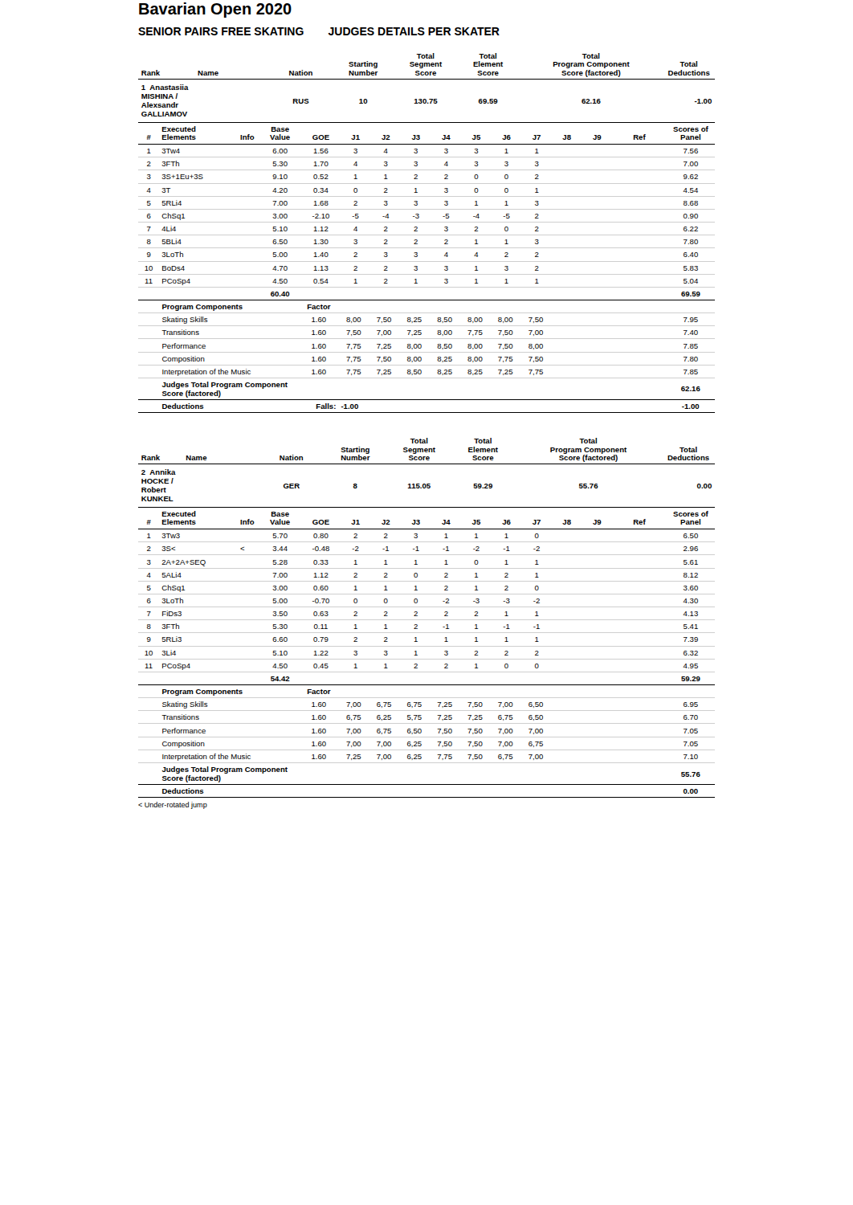Bavarian Open 2020
SENIOR PAIRS FREE SKATING
JUDGES DETAILS PER SKATER
| Rank | Name | Nation | Starting Number | Total Segment Score | Total Element Score | Total Program Component Score (factored) | Total Deductions |
| --- | --- | --- | --- | --- | --- | --- | --- |
| 1 Anastasiia MISHINA / Alexsandr GALLIAMOV | | RUS | 10 | 130.75 | 69.59 | 62.16 | -1.00 |
| # | Executed Elements | Info | Base Value | GOE | J1 | J2 | J3 | J4 | J5 | J6 | J7 | J8 | J9 | Ref | Scores of Panel |
| --- | --- | --- | --- | --- | --- | --- | --- | --- | --- | --- | --- | --- | --- | --- | --- |
| 1 | 3Tw4 | | 6.00 | 1.56 | 3 | 4 | 3 | 3 | 3 | 1 | 1 | | | | 7.56 |
| 2 | 3FTh | | 5.30 | 1.70 | 4 | 3 | 3 | 4 | 3 | 3 | 3 | | | | 7.00 |
| 3 | 3S+1Eu+3S | | 9.10 | 0.52 | 1 | 1 | 2 | 2 | 0 | 0 | 2 | | | | 9.62 |
| 4 | 3T | | 4.20 | 0.34 | 0 | 2 | 1 | 3 | 0 | 0 | 1 | | | | 4.54 |
| 5 | 5RLi4 | | 7.00 | 1.68 | 2 | 3 | 3 | 3 | 1 | 1 | 3 | | | | 8.68 |
| 6 | ChSq1 | | 3.00 | -2.10 | -5 | -4 | -3 | -5 | -4 | -5 | 2 | | | | 0.90 |
| 7 | 4Li4 | | 5.10 | 1.12 | 4 | 2 | 2 | 3 | 2 | 0 | 2 | | | | 6.22 |
| 8 | 5BLi4 | | 6.50 | 1.30 | 3 | 2 | 2 | 2 | 1 | 1 | 3 | | | | 7.80 |
| 9 | 3LoTh | | 5.00 | 1.40 | 2 | 3 | 3 | 4 | 4 | 2 | 2 | | | | 6.40 |
| 10 | BoDs4 | | 4.70 | 1.13 | 2 | 2 | 3 | 3 | 1 | 3 | 2 | | | | 5.83 |
| 11 | PCoSp4 | | 4.50 | 0.54 | 1 | 2 | 1 | 3 | 1 | 1 | 1 | | | | 5.04 |
| | | | 60.40 | | | | | | | | | | | | 69.59 |
| | Program Components | Factor | | | | | | | | | | | |
| | Skating Skills | 1.60 | 8,00 | 7,50 | 8,25 | 8,50 | 8,00 | 8,00 | 7,50 | | | | 7.95 |
| | Transitions | 1.60 | 7,50 | 7,00 | 7,25 | 8,00 | 7,75 | 7,50 | 7,00 | | | | 7.40 |
| | Performance | 1.60 | 7,75 | 7,25 | 8,00 | 8,50 | 8,00 | 7,50 | 8,00 | | | | 7.85 |
| | Composition | 1.60 | 7,75 | 7,50 | 8,00 | 8,25 | 8,00 | 7,75 | 7,50 | | | | 7.80 |
| | Interpretation of the Music | 1.60 | 7,75 | 7,25 | 8,50 | 8,25 | 8,25 | 7,25 | 7,75 | | | | 7.85 |
| | Judges Total Program Component Score (factored) | | | | | | | | | | | | 62.16 |
| | Deductions | Falls: | -1.00 | | | | | | | | | | -1.00 |
| Rank | Name | Nation | Starting Number | Total Segment Score | Total Element Score | Total Program Component Score (factored) | Total Deductions |
| --- | --- | --- | --- | --- | --- | --- | --- |
| 2 Annika HOCKE / Robert KUNKEL | | GER | 8 | 115.05 | 59.29 | 55.76 | 0.00 |
| # | Executed Elements | Info | Base Value | GOE | J1 | J2 | J3 | J4 | J5 | J6 | J7 | J8 | J9 | Ref | Scores of Panel |
| --- | --- | --- | --- | --- | --- | --- | --- | --- | --- | --- | --- | --- | --- | --- | --- |
| 1 | 3Tw3 | | 5.70 | 0.80 | 2 | 2 | 3 | 1 | 1 | 1 | 0 | | | | 6.50 |
| 2 | 3S< | < | 3.44 | -0.48 | -2 | -1 | -1 | -1 | -2 | -1 | -2 | | | | 2.96 |
| 3 | 2A+2A+SEQ | | 5.28 | 0.33 | 1 | 1 | 1 | 1 | 0 | 1 | 1 | | | | 5.61 |
| 4 | 5ALi4 | | 7.00 | 1.12 | 2 | 2 | 0 | 2 | 1 | 2 | 1 | | | | 8.12 |
| 5 | ChSq1 | | 3.00 | 0.60 | 1 | 1 | 1 | 2 | 1 | 2 | 0 | | | | 3.60 |
| 6 | 3LoTh | | 5.00 | -0.70 | 0 | 0 | 0 | -2 | -3 | -3 | -2 | | | | 4.30 |
| 7 | FiDs3 | | 3.50 | 0.63 | 2 | 2 | 2 | 2 | 2 | 1 | 1 | | | | 4.13 |
| 8 | 3FTh | | 5.30 | 0.11 | 1 | 1 | 2 | -1 | 1 | -1 | -1 | | | | 5.41 |
| 9 | 5RLi3 | | 6.60 | 0.79 | 2 | 2 | 1 | 1 | 1 | 1 | 1 | | | | 7.39 |
| 10 | 3Li4 | | 5.10 | 1.22 | 3 | 3 | 1 | 3 | 2 | 2 | 2 | | | | 6.32 |
| 11 | PCoSp4 | | 4.50 | 0.45 | 1 | 1 | 2 | 2 | 1 | 0 | 0 | | | | 4.95 |
| | | | 54.42 | | | | | | | | | | | | 59.29 |
| | Program Components | Factor | | | | | | | | | | | |
| | Skating Skills | 1.60 | 7,00 | 6,75 | 6,75 | 7,25 | 7,50 | 7,00 | 6,50 | | | | 6.95 |
| | Transitions | 1.60 | 6,75 | 6,25 | 5,75 | 7,25 | 7,25 | 6,75 | 6,50 | | | | 6.70 |
| | Performance | 1.60 | 7,00 | 6,75 | 6,50 | 7,50 | 7,50 | 7,00 | 7,00 | | | | 7.05 |
| | Composition | 1.60 | 7,00 | 7,00 | 6,25 | 7,50 | 7,50 | 7,00 | 6,75 | | | | 7.05 |
| | Interpretation of the Music | 1.60 | 7,25 | 7,00 | 6,25 | 7,75 | 7,50 | 6,75 | 7,00 | | | | 7.10 |
| | Judges Total Program Component Score (factored) | | | | | | | | | | | | 55.76 |
| | Deductions | | | | | | | | | | | | 0.00 |
< Under-rotated jump